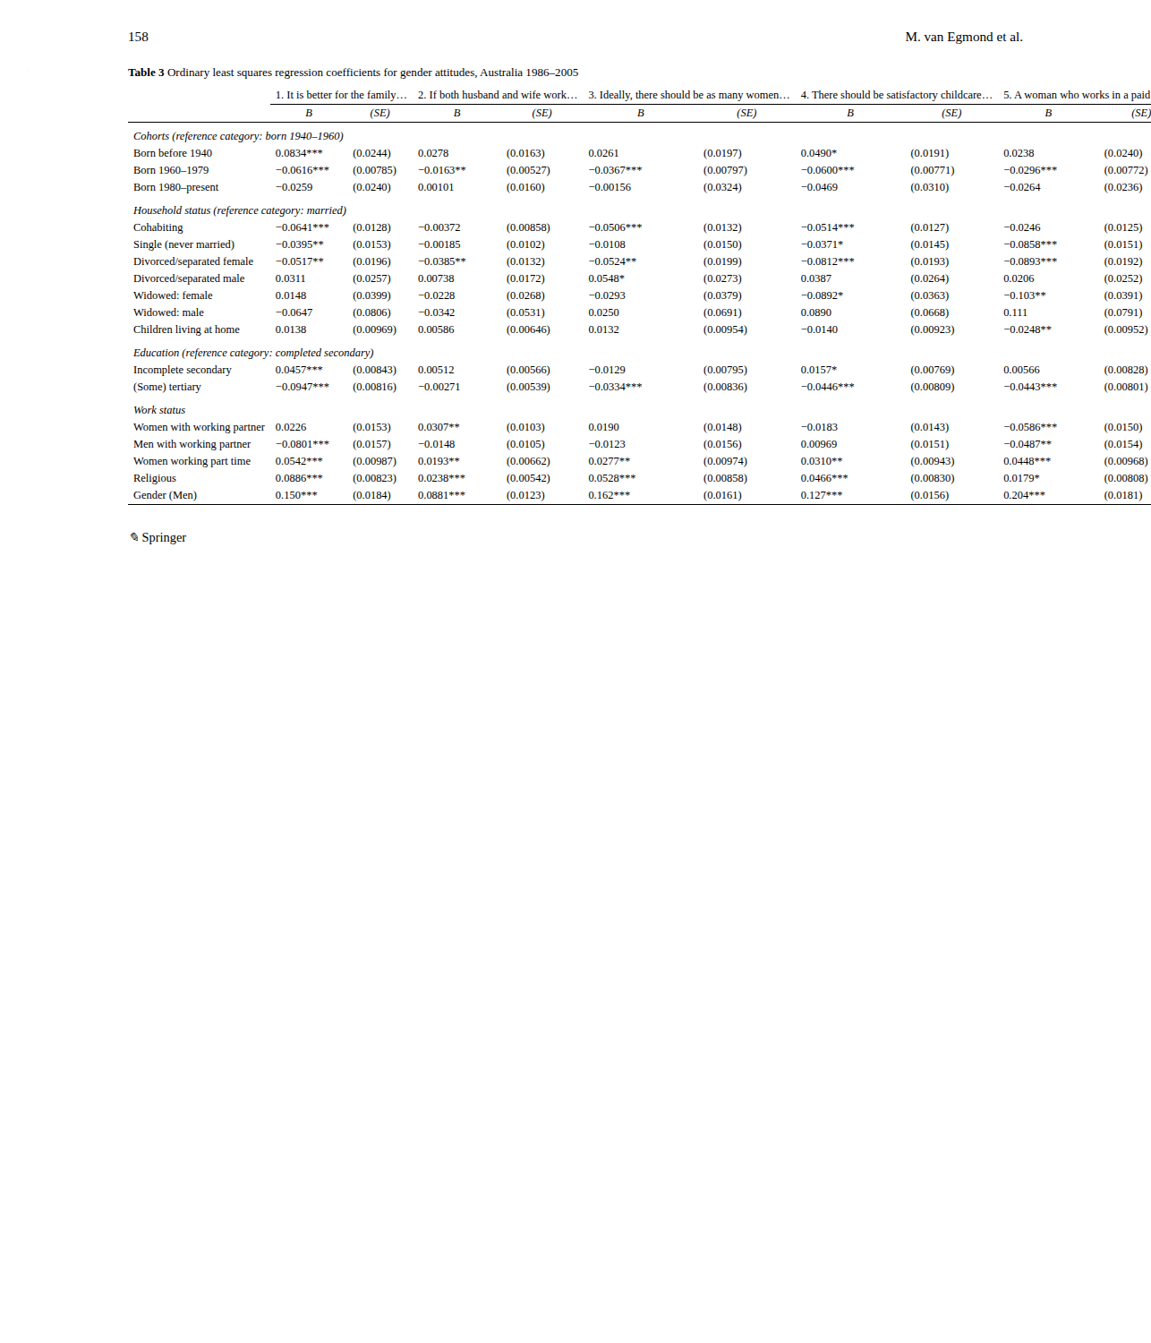158 M. van Egmond et al.
Table 3 Ordinary least squares regression coefficients for gender attitudes, Australia 1986–2005
| | 1. It is better for the family… | 2. If both husband and wife work… | 3. Ideally, there should be as many women… | 4. There should be satisfactory childcare… | 5. A woman who works in a paid job… |
| --- | --- | --- | --- | --- | --- |
| | B | (SE) | B | (SE) | B | (SE) | B | (SE) | B | (SE) |
| Cohorts (reference category: born 1940–1960) |
| Born before 1940 | 0.0834*** | (0.0244) | 0.0278 | (0.0163) | 0.0261 | (0.0197) | 0.0490* | (0.0191) | 0.0238 | (0.0240) |
| Born 1960–1979 | −0.0616*** | (0.00785) | −0.0163** | (0.00527) | −0.0367*** | (0.00797) | −0.0600*** | (0.00771) | −0.0296*** | (0.00772) |
| Born 1980–present | −0.0259 | (0.0240) | 0.00101 | (0.0160) | −0.00156 | (0.0324) | −0.0469 | (0.0310) | −0.0264 | (0.0236) |
| Household status (reference category: married) |
| Cohabiting | −0.0641*** | (0.0128) | −0.00372 | (0.00858) | −0.0506*** | (0.0132) | −0.0514*** | (0.0127) | −0.0246 | (0.0125) |
| Single (never married) | −0.0395** | (0.0153) | −0.00185 | (0.0102) | −0.0108 | (0.0150) | −0.0371* | (0.0145) | −0.0858*** | (0.0151) |
| Divorced/separated female | −0.0517** | (0.0196) | −0.0385** | (0.0132) | −0.0524** | (0.0199) | −0.0812*** | (0.0193) | −0.0893*** | (0.0192) |
| Divorced/separated male | 0.0311 | (0.0257) | 0.00738 | (0.0172) | 0.0548* | (0.0273) | 0.0387 | (0.0264) | 0.0206 | (0.0252) |
| Widowed: female | 0.0148 | (0.0399) | −0.0228 | (0.0268) | −0.0293 | (0.0379) | −0.0892* | (0.0363) | −0.103** | (0.0391) |
| Widowed: male | −0.0647 | (0.0806) | −0.0342 | (0.0531) | 0.0250 | (0.0691) | 0.0890 | (0.0668) | 0.111 | (0.0791) |
| Children living at home | 0.0138 | (0.00969) | 0.00586 | (0.00646) | 0.0132 | (0.00954) | −0.0140 | (0.00923) | −0.0248** | (0.00952) |
| Education (reference category: completed secondary) |
| Incomplete secondary | 0.0457*** | (0.00843) | 0.00512 | (0.00566) | −0.0129 | (0.00795) | 0.0157* | (0.00769) | 0.00566 | (0.00828) |
| (Some) tertiary | −0.0947*** | (0.00816) | −0.00271 | (0.00539) | −0.0334*** | (0.00836) | −0.0446*** | (0.00809) | −0.0443*** | (0.00801) |
| Work status |
| Women with working partner | 0.0226 | (0.0153) | 0.0307** | (0.0103) | 0.0190 | (0.0148) | −0.0183 | (0.0143) | −0.0586*** | (0.0150) |
| Men with working partner | −0.0801*** | (0.0157) | −0.0148 | (0.0105) | −0.0123 | (0.0156) | 0.00969 | (0.0151) | −0.0487** | (0.0154) |
| Women working part time | 0.0542*** | (0.00987) | 0.0193** | (0.00662) | 0.0277** | (0.00974) | 0.0310** | (0.00943) | 0.0448*** | (0.00968) |
| Religious | 0.0886*** | (0.00823) | 0.0238*** | (0.00542) | 0.0528*** | (0.00858) | 0.0466*** | (0.00830) | 0.0179* | (0.00808) |
| Gender (Men) | 0.150*** | (0.0184) | 0.0881*** | (0.0123) | 0.162*** | (0.0161) | 0.127*** | (0.0156) | 0.204*** | (0.0181) |
✎ Springer